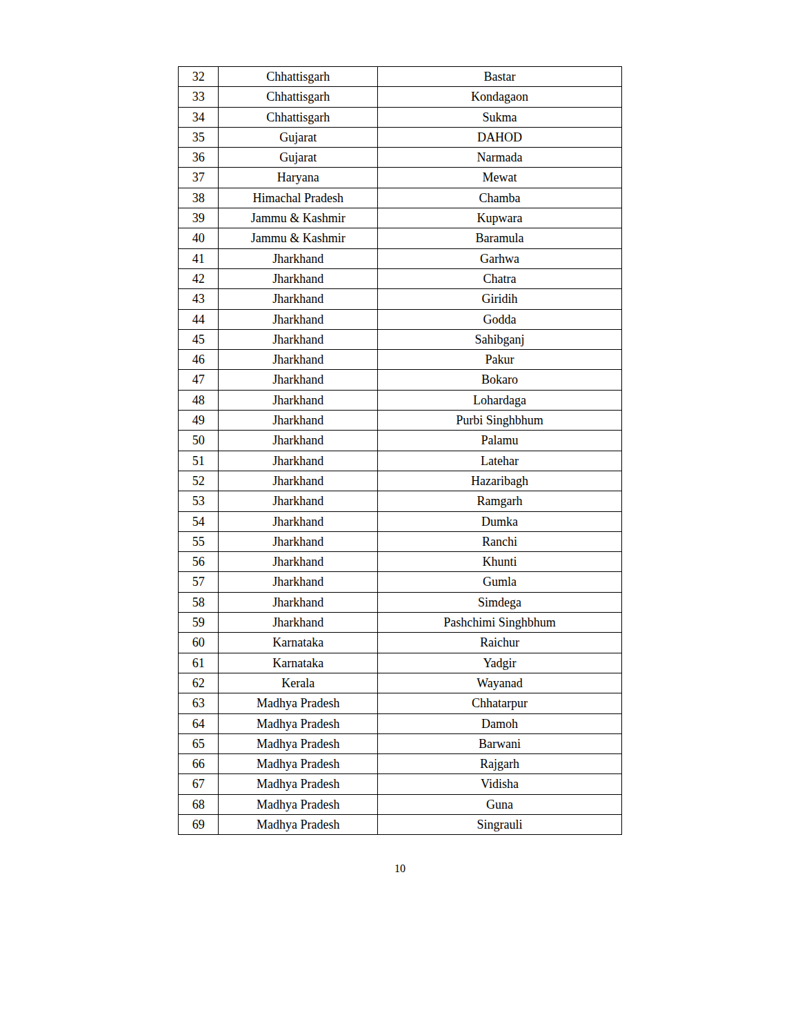| 32 | Chhattisgarh | Bastar |
| 33 | Chhattisgarh | Kondagaon |
| 34 | Chhattisgarh | Sukma |
| 35 | Gujarat | DAHOD |
| 36 | Gujarat | Narmada |
| 37 | Haryana | Mewat |
| 38 | Himachal Pradesh | Chamba |
| 39 | Jammu & Kashmir | Kupwara |
| 40 | Jammu & Kashmir | Baramula |
| 41 | Jharkhand | Garhwa |
| 42 | Jharkhand | Chatra |
| 43 | Jharkhand | Giridih |
| 44 | Jharkhand | Godda |
| 45 | Jharkhand | Sahibganj |
| 46 | Jharkhand | Pakur |
| 47 | Jharkhand | Bokaro |
| 48 | Jharkhand | Lohardaga |
| 49 | Jharkhand | Purbi Singhbhum |
| 50 | Jharkhand | Palamu |
| 51 | Jharkhand | Latehar |
| 52 | Jharkhand | Hazaribagh |
| 53 | Jharkhand | Ramgarh |
| 54 | Jharkhand | Dumka |
| 55 | Jharkhand | Ranchi |
| 56 | Jharkhand | Khunti |
| 57 | Jharkhand | Gumla |
| 58 | Jharkhand | Simdega |
| 59 | Jharkhand | Pashchimi Singhbhum |
| 60 | Karnataka | Raichur |
| 61 | Karnataka | Yadgir |
| 62 | Kerala | Wayanad |
| 63 | Madhya Pradesh | Chhatarpur |
| 64 | Madhya Pradesh | Damoh |
| 65 | Madhya Pradesh | Barwani |
| 66 | Madhya Pradesh | Rajgarh |
| 67 | Madhya Pradesh | Vidisha |
| 68 | Madhya Pradesh | Guna |
| 69 | Madhya Pradesh | Singrauli |
10